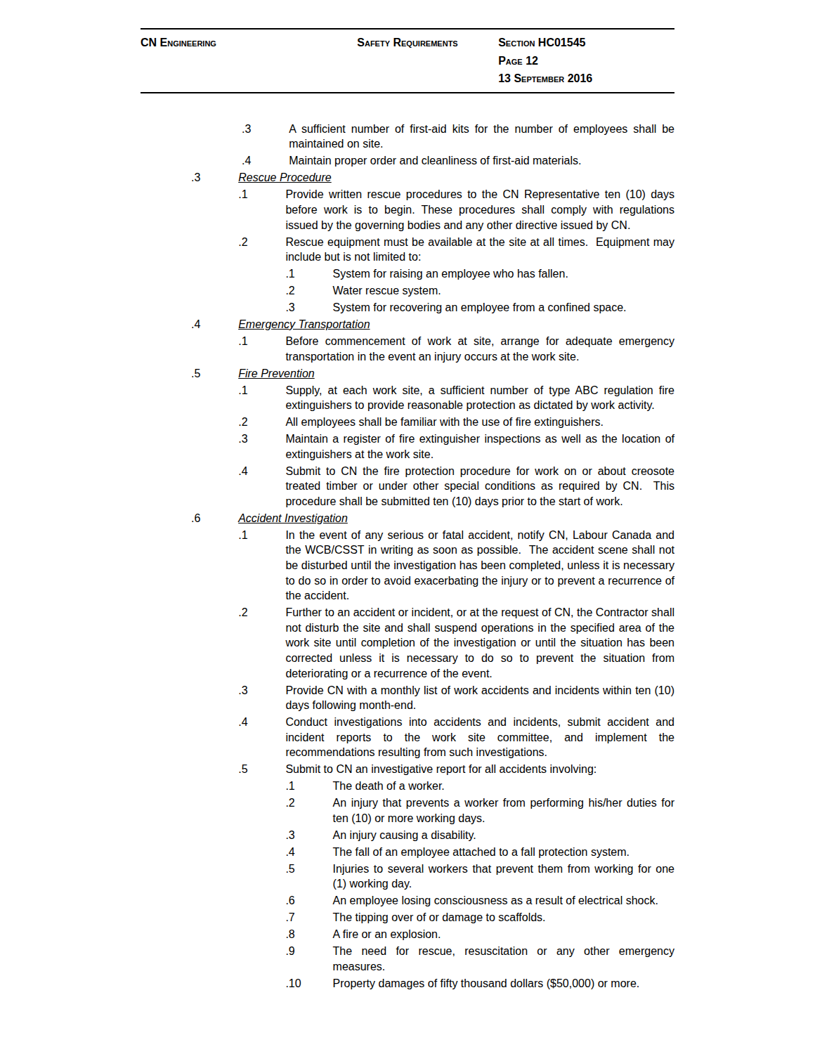| CN Engineering | Safety Requirements | Section HC01545 |
| | | Page 12 |
| | | 13 September 2016 |
.3 A sufficient number of first-aid kits for the number of employees shall be maintained on site.
.4 Maintain proper order and cleanliness of first-aid materials.
.3 Rescue Procedure
.1 Provide written rescue procedures to the CN Representative ten (10) days before work is to begin. These procedures shall comply with regulations issued by the governing bodies and any other directive issued by CN.
.2 Rescue equipment must be available at the site at all times. Equipment may include but is not limited to:
.1 System for raising an employee who has fallen.
.2 Water rescue system.
.3 System for recovering an employee from a confined space.
.4 Emergency Transportation
.1 Before commencement of work at site, arrange for adequate emergency transportation in the event an injury occurs at the work site.
.5 Fire Prevention
.1 Supply, at each work site, a sufficient number of type ABC regulation fire extinguishers to provide reasonable protection as dictated by work activity.
.2 All employees shall be familiar with the use of fire extinguishers.
.3 Maintain a register of fire extinguisher inspections as well as the location of extinguishers at the work site.
.4 Submit to CN the fire protection procedure for work on or about creosote treated timber or under other special conditions as required by CN. This procedure shall be submitted ten (10) days prior to the start of work.
.6 Accident Investigation
.1 In the event of any serious or fatal accident, notify CN, Labour Canada and the WCB/CSST in writing as soon as possible. The accident scene shall not be disturbed until the investigation has been completed, unless it is necessary to do so in order to avoid exacerbating the injury or to prevent a recurrence of the accident.
.2 Further to an accident or incident, or at the request of CN, the Contractor shall not disturb the site and shall suspend operations in the specified area of the work site until completion of the investigation or until the situation has been corrected unless it is necessary to do so to prevent the situation from deteriorating or a recurrence of the event.
.3 Provide CN with a monthly list of work accidents and incidents within ten (10) days following month-end.
.4 Conduct investigations into accidents and incidents, submit accident and incident reports to the work site committee, and implement the recommendations resulting from such investigations.
.5 Submit to CN an investigative report for all accidents involving:
.1 The death of a worker.
.2 An injury that prevents a worker from performing his/her duties for ten (10) or more working days.
.3 An injury causing a disability.
.4 The fall of an employee attached to a fall protection system.
.5 Injuries to several workers that prevent them from working for one (1) working day.
.6 An employee losing consciousness as a result of electrical shock.
.7 The tipping over of or damage to scaffolds.
.8 A fire or an explosion.
.9 The need for rescue, resuscitation or any other emergency measures.
.10 Property damages of fifty thousand dollars ($50,000) or more.